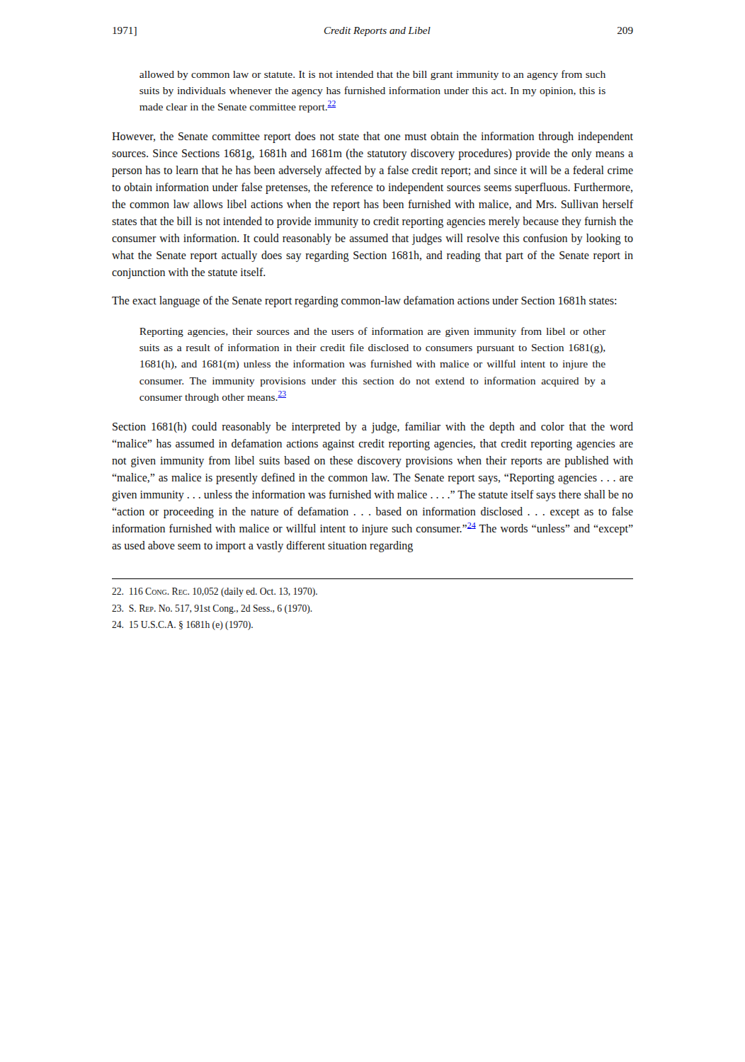1971] Credit Reports and Libel 209
allowed by common law or statute. It is not intended that the bill grant immunity to an agency from such suits by individuals whenever the agency has furnished information under this act. In my opinion, this is made clear in the Senate committee report.22
However, the Senate committee report does not state that one must obtain the information through independent sources. Since Sections 1681g, 1681h and 1681m (the statutory discovery procedures) provide the only means a person has to learn that he has been adversely affected by a false credit report; and since it will be a federal crime to obtain information under false pretenses, the reference to independent sources seems superfluous. Furthermore, the common law allows libel actions when the report has been furnished with malice, and Mrs. Sullivan herself states that the bill is not intended to provide immunity to credit reporting agencies merely because they furnish the consumer with information. It could reasonably be assumed that judges will resolve this confusion by looking to what the Senate report actually does say regarding Section 1681h, and reading that part of the Senate report in conjunction with the statute itself.
The exact language of the Senate report regarding common-law defamation actions under Section 1681h states:
Reporting agencies, their sources and the users of information are given immunity from libel or other suits as a result of information in their credit file disclosed to consumers pursuant to Section 1681(g), 1681(h), and 1681(m) unless the information was furnished with malice or willful intent to injure the consumer. The immunity provisions under this section do not extend to information acquired by a consumer through other means.23
Section 1681(h) could reasonably be interpreted by a judge, familiar with the depth and color that the word “malice” has assumed in defamation actions against credit reporting agencies, that credit reporting agencies are not given immunity from libel suits based on these discovery provisions when their reports are published with “malice,” as malice is presently defined in the common law. The Senate report says, “Reporting agencies . . . are given immunity . . . unless the information was furnished with malice . . . .” The statute itself says there shall be no “action or proceeding in the nature of defamation . . . based on information disclosed . . . except as to false information furnished with malice or willful intent to injure such consumer.”24 The words “unless” and “except” as used above seem to import a vastly different situation regarding
22. 116 Cong. Rec. 10,052 (daily ed. Oct. 13, 1970).
23. S. Rep. No. 517, 91st Cong., 2d Sess., 6 (1970).
24. 15 U.S.C.A. § 1681h (e) (1970).